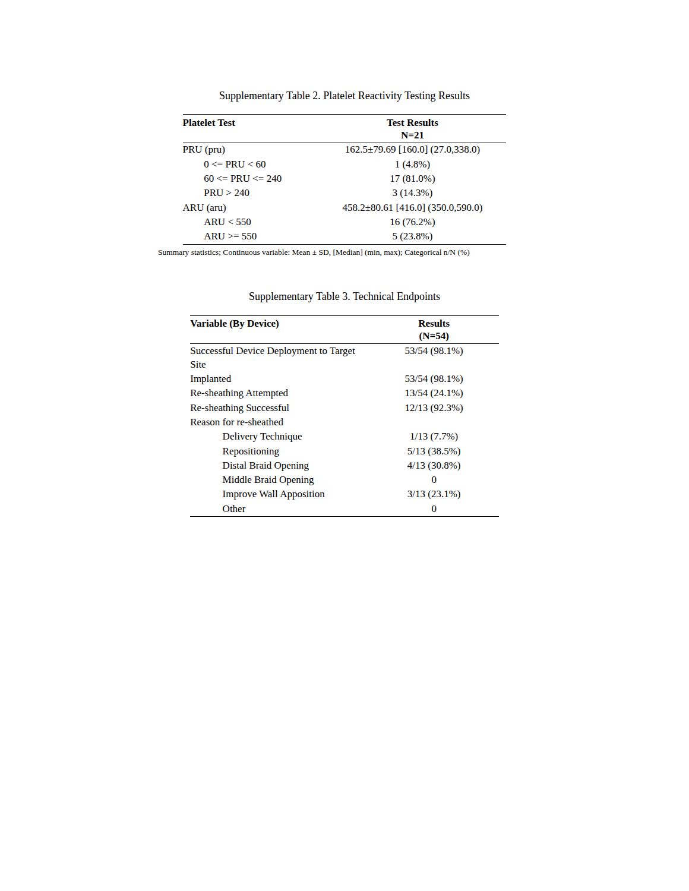Supplementary Table 2. Platelet Reactivity Testing Results
| Platelet Test | Test Results N=21 |
| --- | --- |
| PRU (pru) | 162.5±79.69 [160.0] (27.0,338.0) |
| 0 <= PRU < 60 | 1 (4.8%) |
| 60 <= PRU <= 240 | 17 (81.0%) |
| PRU > 240 | 3 (14.3%) |
| ARU (aru) | 458.2±80.61 [416.0] (350.0,590.0) |
| ARU < 550 | 16 (76.2%) |
| ARU >= 550 | 5 (23.8%) |
Summary statistics; Continuous variable: Mean ± SD, [Median] (min, max); Categorical n/N (%)
Supplementary Table 3. Technical Endpoints
| Variable (By Device) | Results (N=54) |
| --- | --- |
| Successful Device Deployment to Target Site | 53/54 (98.1%) |
| Implanted | 53/54 (98.1%) |
| Re-sheathing Attempted | 13/54 (24.1%) |
| Re-sheathing Successful | 12/13 (92.3%) |
| Reason for re-sheathed | |
| Delivery Technique | 1/13 (7.7%) |
| Repositioning | 5/13 (38.5%) |
| Distal Braid Opening | 4/13 (30.8%) |
| Middle Braid Opening | 0 |
| Improve Wall Apposition | 3/13 (23.1%) |
| Other | 0 |